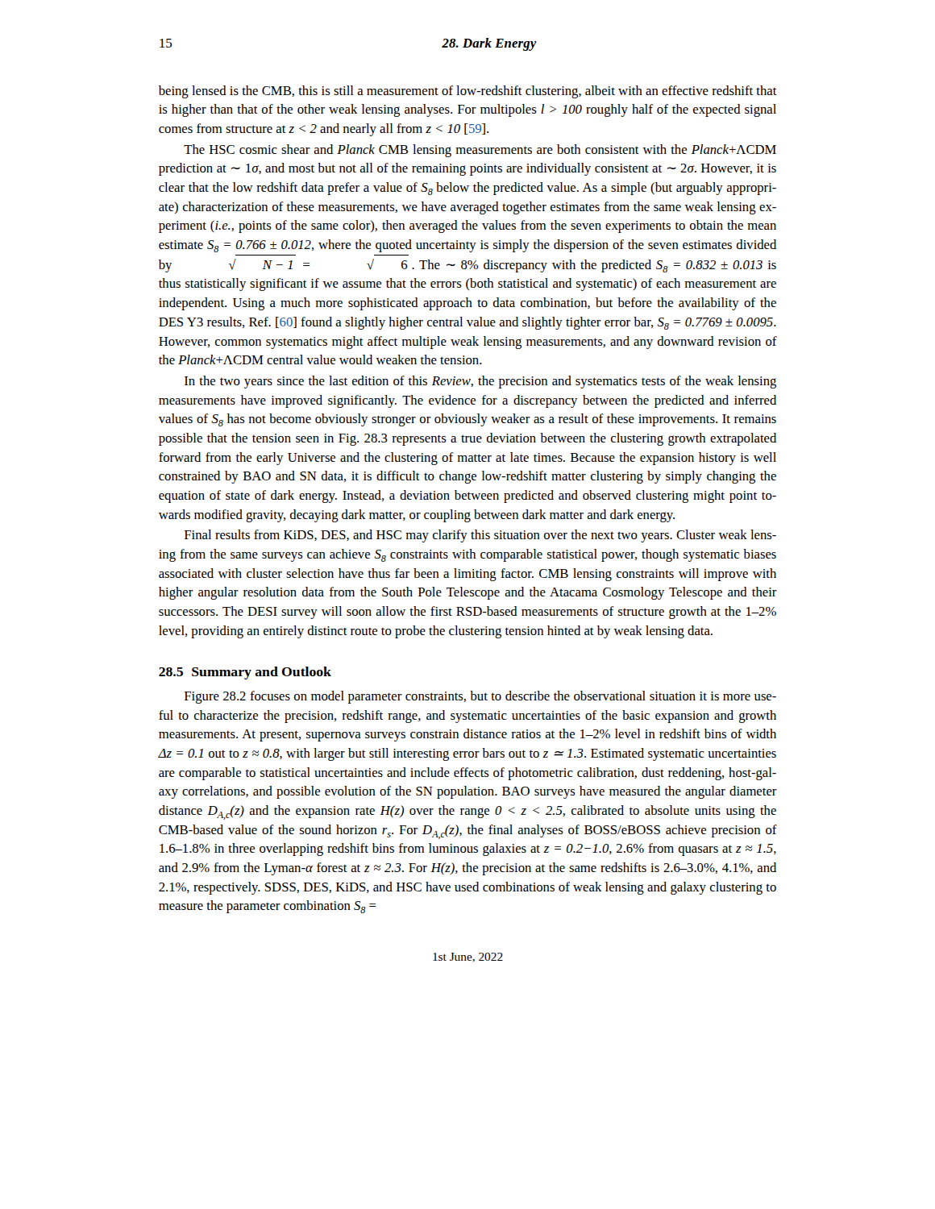15 28. Dark Energy
being lensed is the CMB, this is still a measurement of low-redshift clustering, albeit with an effective redshift that is higher than that of the other weak lensing analyses. For multipoles l > 100 roughly half of the expected signal comes from structure at z < 2 and nearly all from z < 10 [59].
The HSC cosmic shear and Planck CMB lensing measurements are both consistent with the Planck+ΛCDM prediction at ∼ 1σ, and most but not all of the remaining points are individually consistent at ∼ 2σ. However, it is clear that the low redshift data prefer a value of S8 below the predicted value. As a simple (but arguably appropriate) characterization of these measurements, we have averaged together estimates from the same weak lensing experiment (i.e., points of the same color), then averaged the values from the seven experiments to obtain the mean estimate S8 = 0.766 ± 0.012, where the quoted uncertainty is simply the dispersion of the seven estimates divided by N − 1 = 6. The ∼ 8% discrepancy with the predicted S8 = 0.832 ± 0.013 is thus statistically significant if we assume that the errors (both statistical and systematic) of each measurement are independent. Using a much more sophisticated approach to data combination, but before the availability of the DES Y3 results, Ref. [60] found a slightly higher central value and slightly tighter error bar, S8 = 0.7769 ± 0.0095. However, common systematics might affect multiple weak lensing measurements, and any downward revision of the Planck+ΛCDM central value would weaken the tension.
In the two years since the last edition of this Review, the precision and systematics tests of the weak lensing measurements have improved significantly. The evidence for a discrepancy between the predicted and inferred values of S8 has not become obviously stronger or obviously weaker as a result of these improvements. It remains possible that the tension seen in Fig. 28.3 represents a true deviation between the clustering growth extrapolated forward from the early Universe and the clustering of matter at late times. Because the expansion history is well constrained by BAO and SN data, it is difficult to change low-redshift matter clustering by simply changing the equation of state of dark energy. Instead, a deviation between predicted and observed clustering might point towards modified gravity, decaying dark matter, or coupling between dark matter and dark energy.
Final results from KiDS, DES, and HSC may clarify this situation over the next two years. Cluster weak lensing from the same surveys can achieve S8 constraints with comparable statistical power, though systematic biases associated with cluster selection have thus far been a limiting factor. CMB lensing constraints will improve with higher angular resolution data from the South Pole Telescope and the Atacama Cosmology Telescope and their successors. The DESI survey will soon allow the first RSD-based measurements of structure growth at the 1–2% level, providing an entirely distinct route to probe the clustering tension hinted at by weak lensing data.
28.5 Summary and Outlook
Figure 28.2 focuses on model parameter constraints, but to describe the observational situation it is more useful to characterize the precision, redshift range, and systematic uncertainties of the basic expansion and growth measurements. At present, supernova surveys constrain distance ratios at the 1–2% level in redshift bins of width Δz = 0.1 out to z ≈ 0.8, with larger but still interesting error bars out to z ≃ 1.3. Estimated systematic uncertainties are comparable to statistical uncertainties and include effects of photometric calibration, dust reddening, host-galaxy correlations, and possible evolution of the SN population. BAO surveys have measured the angular diameter distance DA,c(z) and the expansion rate H(z) over the range 0 < z < 2.5, calibrated to absolute units using the CMB-based value of the sound horizon rs. For DA,c(z), the final analyses of BOSS/eBOSS achieve precision of 1.6–1.8% in three overlapping redshift bins from luminous galaxies at z = 0.2−1.0, 2.6% from quasars at z ≈ 1.5, and 2.9% from the Lyman-α forest at z ≈ 2.3. For H(z), the precision at the same redshifts is 2.6–3.0%, 4.1%, and 2.1%, respectively. SDSS, DES, KiDS, and HSC have used combinations of weak lensing and galaxy clustering to measure the parameter combination S8 =
1st June, 2022